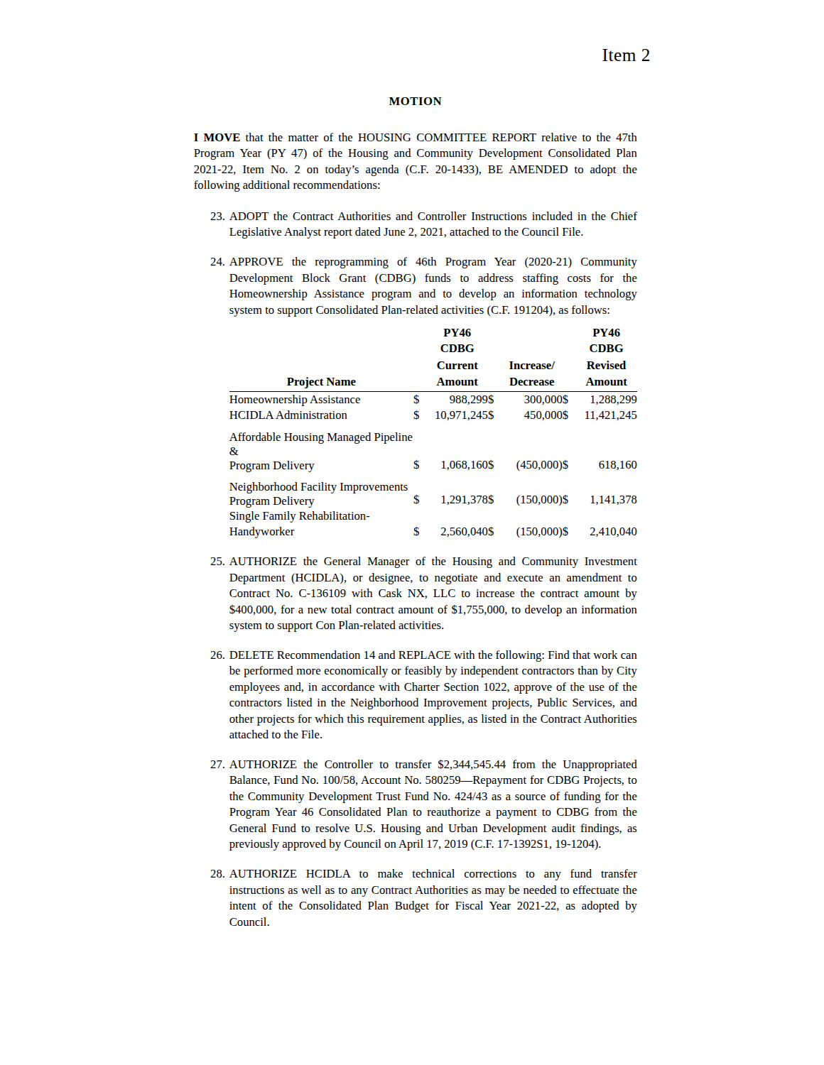Item 2
MOTION
I MOVE that the matter of the HOUSING COMMITTEE REPORT relative to the 47th Program Year (PY 47) of the Housing and Community Development Consolidated Plan 2021-22, Item No. 2 on today’s agenda (C.F. 20-1433), BE AMENDED to adopt the following additional recommendations:
23. ADOPT the Contract Authorities and Controller Instructions included in the Chief Legislative Analyst report dated June 2, 2021, attached to the Council File.
24. APPROVE the reprogramming of 46th Program Year (2020-21) Community Development Block Grant (CDBG) funds to address staffing costs for the Homeownership Assistance program and to develop an information technology system to support Consolidated Plan-related activities (C.F. 191204), as follows:
| | | PY46 CDBG | | | | PY46 CDBG |
| --- | --- | --- | --- | --- | --- | --- |
| | | Current | | Increase/ | | Revised |
| Project Name | | Amount | | Decrease | | Amount |
| Homeownership Assistance | $ | 988,299 | $ | 300,000 | $ | 1,288,299 |
| HCIDLA Administration | $ | 10,971,245 | $ | 450,000 | $ | 11,421,245 |
| Affordable Housing Managed Pipeline & Program Delivery | $ | 1,068,160 | $ | (450,000) | $ | 618,160 |
| Neighborhood Facility Improvements Program Delivery | $ | 1,291,378 | $ | (150,000) | $ | 1,141,378 |
| Single Family Rehabilitation-Handyworker | $ | 2,560,040 | $ | (150,000) | $ | 2,410,040 |
25. AUTHORIZE the General Manager of the Housing and Community Investment Department (HCIDLA), or designee, to negotiate and execute an amendment to Contract No. C-136109 with Cask NX, LLC to increase the contract amount by $400,000, for a new total contract amount of $1,755,000, to develop an information system to support Con Plan-related activities.
26. DELETE Recommendation 14 and REPLACE with the following: Find that work can be performed more economically or feasibly by independent contractors than by City employees and, in accordance with Charter Section 1022, approve of the use of the contractors listed in the Neighborhood Improvement projects, Public Services, and other projects for which this requirement applies, as listed in the Contract Authorities attached to the File.
27. AUTHORIZE the Controller to transfer $2,344,545.44 from the Unappropriated Balance, Fund No. 100/58, Account No. 580259—Repayment for CDBG Projects, to the Community Development Trust Fund No. 424/43 as a source of funding for the Program Year 46 Consolidated Plan to reauthorize a payment to CDBG from the General Fund to resolve U.S. Housing and Urban Development audit findings, as previously approved by Council on April 17, 2019 (C.F. 17-1392S1, 19-1204).
28. AUTHORIZE HCIDLA to make technical corrections to any fund transfer instructions as well as to any Contract Authorities as may be needed to effectuate the intent of the Consolidated Plan Budget for Fiscal Year 2021-22, as adopted by Council.